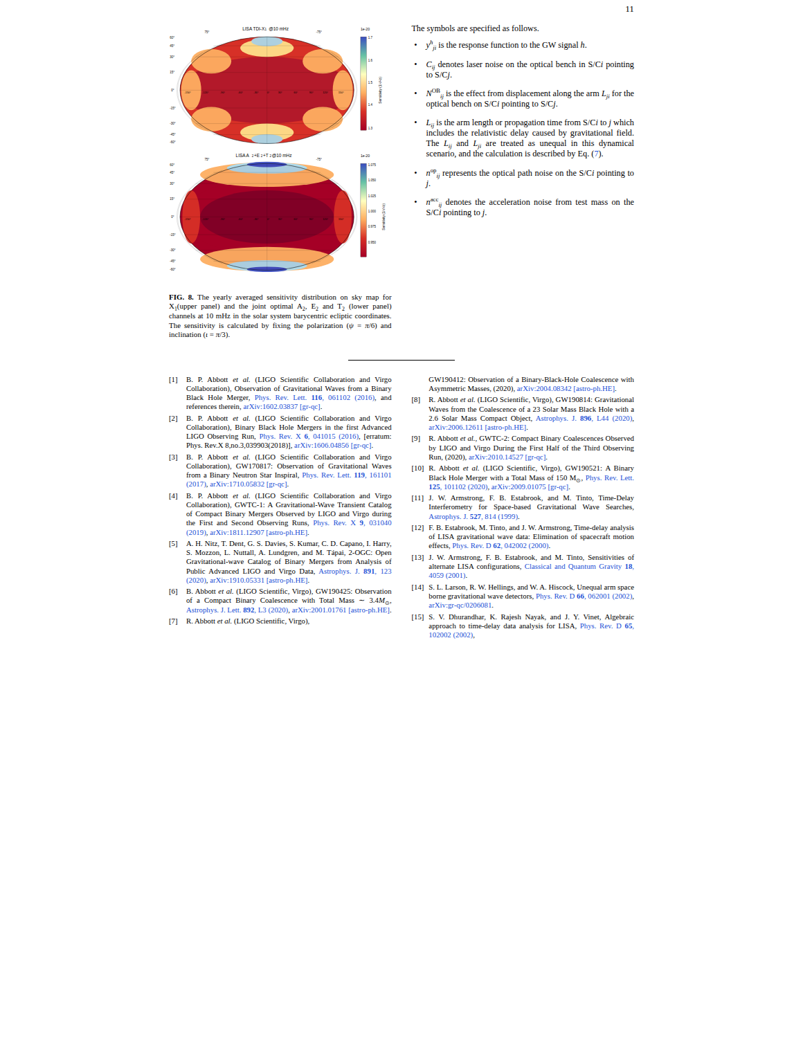11
FIG. 8. The yearly averaged sensitivity distribution on sky map for X1(upper panel) and the joint optimal A2, E2 and T2 (lower panel) channels at 10 mHz in the solar system barycentric ecliptic coordinates. The sensitivity is calculated by fixing the polarization (ψ = π/6) and inclination (ι = π/3).
The symbols are specified as follows.
yhji is the response function to the GW signal h.
Cij denotes laser noise on the optical bench in S/Ci pointing to S/Cj.
NOBij is the effect from displacement along the arm Lji for the optical bench on S/Ci pointing to S/Cj.
Lij is the arm length or propagation time from S/Ci to j which includes the relativistic delay caused by gravitational field. The Lij and Lji are treated as unequal in this dynamical scenario, and the calculation is described by Eq. (7).
nopij represents the optical path noise on the S/Ci pointing to j.
naccij denotes the acceleration noise from test mass on the S/Ci pointing to j.
[1] B. P. Abbott et al. (LIGO Scientific Collaboration and Virgo Collaboration), Observation of Gravitational Waves from a Binary Black Hole Merger, Phys. Rev. Lett. 116, 061102 (2016), and references therein, arXiv:1602.03837 [gr-qc].
[2] B. P. Abbott et al. (LIGO Scientific Collaboration and Virgo Collaboration), Binary Black Hole Mergers in the first Advanced LIGO Observing Run, Phys. Rev. X 6, 041015 (2016), [erratum: Phys. Rev.X 8,no.3,039903(2018)], arXiv:1606.04856 [gr-qc].
[3] B. P. Abbott et al. (LIGO Scientific Collaboration and Virgo Collaboration), GW170817: Observation of Gravitational Waves from a Binary Neutron Star Inspiral, Phys. Rev. Lett. 119, 161101 (2017), arXiv:1710.05832 [gr-qc].
[4] B. P. Abbott et al. (LIGO Scientific Collaboration and Virgo Collaboration), GWTC-1: A Gravitational-Wave Transient Catalog of Compact Binary Mergers Observed by LIGO and Virgo during the First and Second Observing Runs, Phys. Rev. X 9, 031040 (2019), arXiv:1811.12907 [astro-ph.HE].
[5] A. H. Nitz, T. Dent, G. S. Davies, S. Kumar, C. D. Capano, I. Harry, S. Mozzon, L. Nuttall, A. Lundgren, and M. Tápai, 2-OGC: Open Gravitational-wave Catalog of Binary Mergers from Analysis of Public Advanced LIGO and Virgo Data, Astrophys. J. 891, 123 (2020), arXiv:1910.05331 [astro-ph.HE].
[6] B. Abbott et al. (LIGO Scientific, Virgo), GW190425: Observation of a Compact Binary Coalescence with Total Mass ∼ 3.4M⊙, Astrophys. J. Lett. 892, L3 (2020), arXiv:2001.01761 [astro-ph.HE].
[7] R. Abbott et al. (LIGO Scientific, Virgo),
GW190412: Observation of a Binary-Black-Hole Coalescence with Asymmetric Masses, (2020), arXiv:2004.08342 [astro-ph.HE].
[8] R. Abbott et al. (LIGO Scientific, Virgo), GW190814: Gravitational Waves from the Coalescence of a 23 Solar Mass Black Hole with a 2.6 Solar Mass Compact Object, Astrophys. J. 896, L44 (2020), arXiv:2006.12611 [astro-ph.HE].
[9] R. Abbott et al., GWTC-2: Compact Binary Coalescences Observed by LIGO and Virgo During the First Half of the Third Observing Run, (2020), arXiv:2010.14527 [gr-qc].
[10] R. Abbott et al. (LIGO Scientific, Virgo), GW190521: A Binary Black Hole Merger with a Total Mass of 150 M⊙, Phys. Rev. Lett. 125, 101102 (2020), arXiv:2009.01075 [gr-qc].
[11] J. W. Armstrong, F. B. Estabrook, and M. Tinto, Time-Delay Interferometry for Space-based Gravitational Wave Searches, Astrophys. J. 527, 814 (1999).
[12] F. B. Estabrook, M. Tinto, and J. W. Armstrong, Time-delay analysis of LISA gravitational wave data: Elimination of spacecraft motion effects, Phys. Rev. D 62, 042002 (2000).
[13] J. W. Armstrong, F. B. Estabrook, and M. Tinto, Sensitivities of alternate LISA configurations, Classical and Quantum Gravity 18, 4059 (2001).
[14] S. L. Larson, R. W. Hellings, and W. A. Hiscock, Unequal arm space borne gravitational wave detectors, Phys. Rev. D 66, 062001 (2002), arXiv:gr-qc/0206081.
[15] S. V. Dhurandhar, K. Rajesh Nayak, and J. Y. Vinet, Algebraic approach to time-delay data analysis for LISA, Phys. Rev. D 65, 102002 (2002),